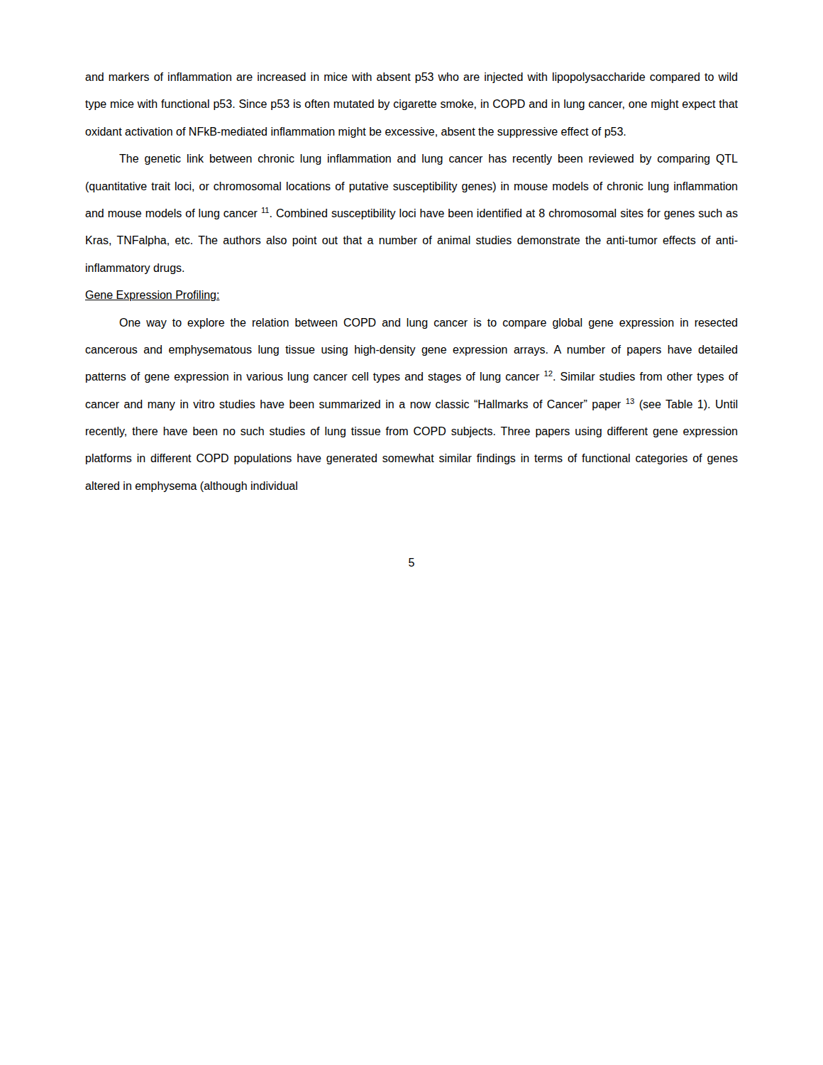and markers of inflammation are increased in mice with absent p53 who are injected with lipopolysaccharide compared to wild type mice with functional p53. Since p53 is often mutated by cigarette smoke, in COPD and in lung cancer, one might expect that oxidant activation of NFkB-mediated inflammation might be excessive, absent the suppressive effect of p53.
The genetic link between chronic lung inflammation and lung cancer has recently been reviewed by comparing QTL (quantitative trait loci, or chromosomal locations of putative susceptibility genes) in mouse models of chronic lung inflammation and mouse models of lung cancer 11. Combined susceptibility loci have been identified at 8 chromosomal sites for genes such as Kras, TNFalpha, etc. The authors also point out that a number of animal studies demonstrate the anti-tumor effects of anti-inflammatory drugs.
Gene Expression Profiling:
One way to explore the relation between COPD and lung cancer is to compare global gene expression in resected cancerous and emphysematous lung tissue using high-density gene expression arrays. A number of papers have detailed patterns of gene expression in various lung cancer cell types and stages of lung cancer 12. Similar studies from other types of cancer and many in vitro studies have been summarized in a now classic “Hallmarks of Cancer” paper 13 (see Table 1). Until recently, there have been no such studies of lung tissue from COPD subjects. Three papers using different gene expression platforms in different COPD populations have generated somewhat similar findings in terms of functional categories of genes altered in emphysema (although individual
5